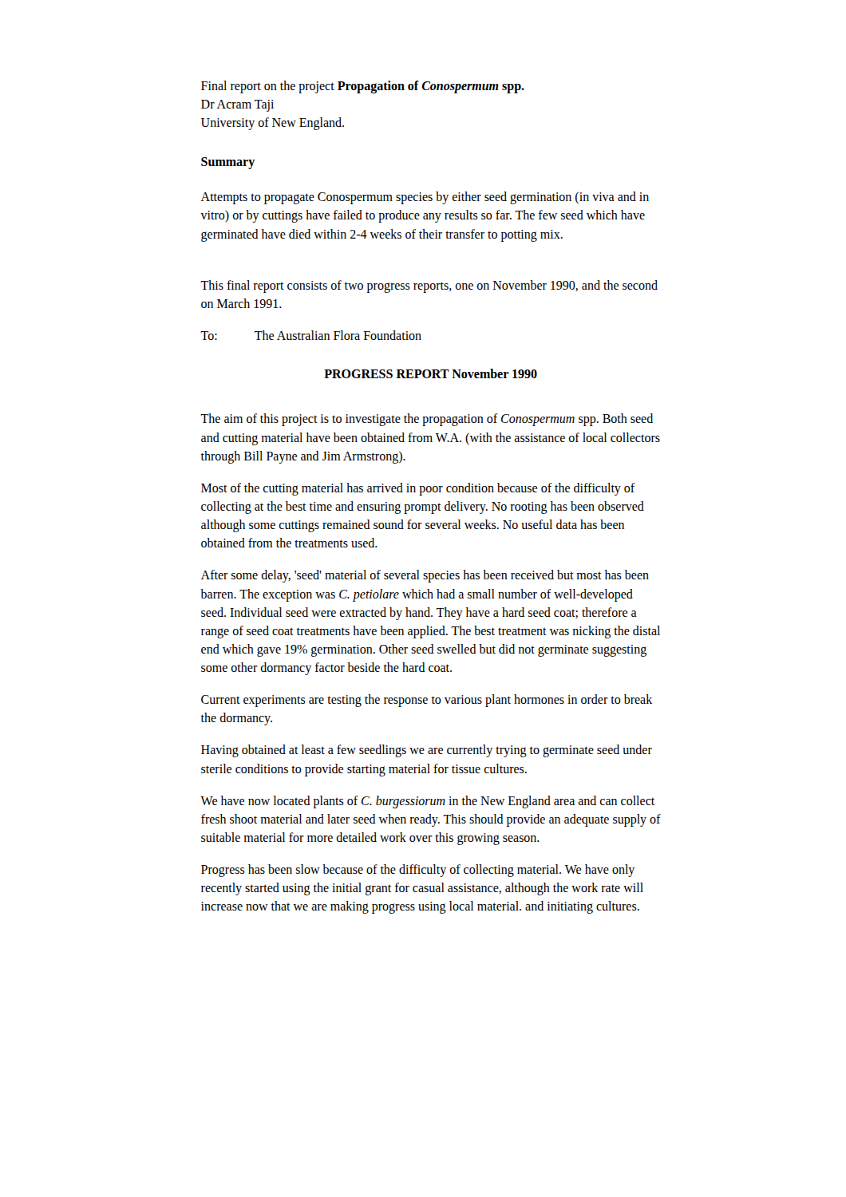Final report on the project Propagation of Conospermum spp.
Dr Acram Taji
University of New England.
Summary
Attempts to propagate Conospermum species by either seed germination (in viva and in vitro) or by cuttings have failed to produce any results so far. The few seed which have germinated have died within 2-4 weeks of their transfer to potting mix.
This final report consists of two progress reports, one on November 1990, and the second on March 1991.
To: The Australian Flora Foundation
PROGRESS REPORT November 1990
The aim of this project is to investigate the propagation of Conospermum spp. Both seed and cutting material have been obtained from W.A. (with the assistance of local collectors through Bill Payne and Jim Armstrong).
Most of the cutting material has arrived in poor condition because of the difficulty of collecting at the best time and ensuring prompt delivery. No rooting has been observed although some cuttings remained sound for several weeks. No useful data has been obtained from the treatments used.
After some delay, 'seed' material of several species has been received but most has been barren. The exception was C. petiolare which had a small number of well-developed seed. Individual seed were extracted by hand. They have a hard seed coat; therefore a range of seed coat treatments have been applied. The best treatment was nicking the distal end which gave 19% germination. Other seed swelled but did not germinate suggesting some other dormancy factor beside the hard coat.
Current experiments are testing the response to various plant hormones in order to break the dormancy.
Having obtained at least a few seedlings we are currently trying to germinate seed under sterile conditions to provide starting material for tissue cultures.
We have now located plants of C. burgessiorum in the New England area and can collect fresh shoot material and later seed when ready. This should provide an adequate supply of suitable material for more detailed work over this growing season.
Progress has been slow because of the difficulty of collecting material. We have only recently started using the initial grant for casual assistance, although the work rate will increase now that we are making progress using local material. and initiating cultures.